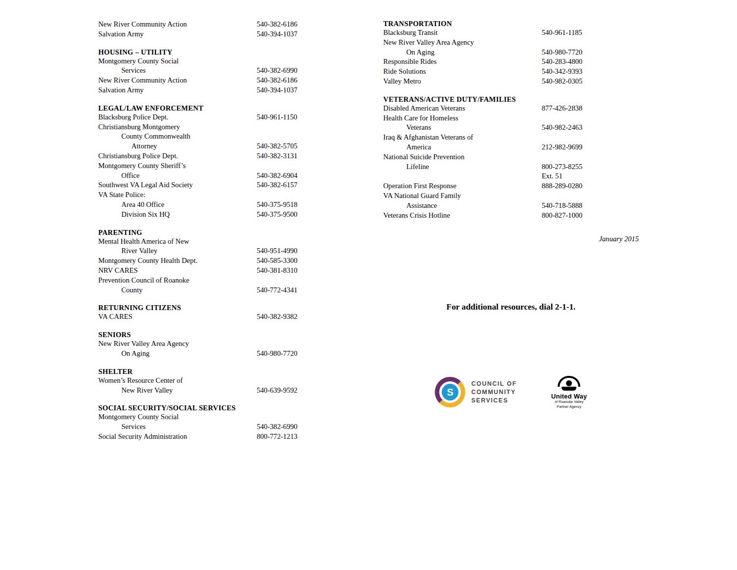| New River Community Action | 540-382-6186 |
| Salvation Army | 540-394-1037 |
Housing – Utility
| Montgomery County Social | |
| Services | 540-382-6990 |
| New River Community Action | 540-382-6186 |
| Salvation Army | 540-394-1037 |
Legal/Law Enforcement
| Blacksburg Police Dept. | 540-961-1150 |
| Christiansburg Montgomery | |
| County Commonwealth | |
| Attorney | 540-382-5705 |
| Christiansburg Police Dept. | 540-382-3131 |
| Montgomery County Sheriff’s | |
| Office | 540-382-6904 |
| Southwest VA Legal Aid Society | 540-382-6157 |
| VA State Police: | |
| Area 40 Office | 540-375-9518 |
| Division Six HQ | 540-375-9500 |
Parenting
| Mental Health America of New | |
| River Valley | 540-951-4990 |
| Montgomery County Health Dept. | 540-585-3300 |
| NRV CARES | 540-381-8310 |
| Prevention Council of Roanoke | |
| County | 540-772-4341 |
Returning Citizens
| VA CARES | 540-382-9382 |
Seniors
| New River Valley Area Agency | |
| On Aging | 540-980-7720 |
Shelter
| Women’s Resource Center of | |
| New River Valley | 540-639-9592 |
Social Security/Social Services
| Montgomery County Social | |
| Services | 540-382-6990 |
| Social Security Administration | 800-772-1213 |
Transportation
| Blacksburg Transit | 540-961-1185 |
| New River Valley Area Agency | |
| On Aging | 540-980-7720 |
| Responsible Rides | 540-283-4800 |
| Ride Solutions | 540-342-9393 |
| Valley Metro | 540-982-0305 |
Veterans/Active Duty/Families
| Disabled American Veterans | 877-426-2838 |
| Health Care for Homeless | |
| Veterans | 540-982-2463 |
| Iraq & Afghanistan Veterans of | |
| America | 212-982-9699 |
| National Suicide Prevention | |
| Lifeline | 800-273-8255 |
| | Ext. 51 |
| Operation First Response | 888-289-0280 |
| VA National Guard Family | |
| Assistance | 540-718-5888 |
| Veterans Crisis Hotline | 800-827-1000 |
January 2015
For additional resources, dial 2-1-1.
S
Council of
Community
Services
United Way
of Roanoke Valley
Partner Agency